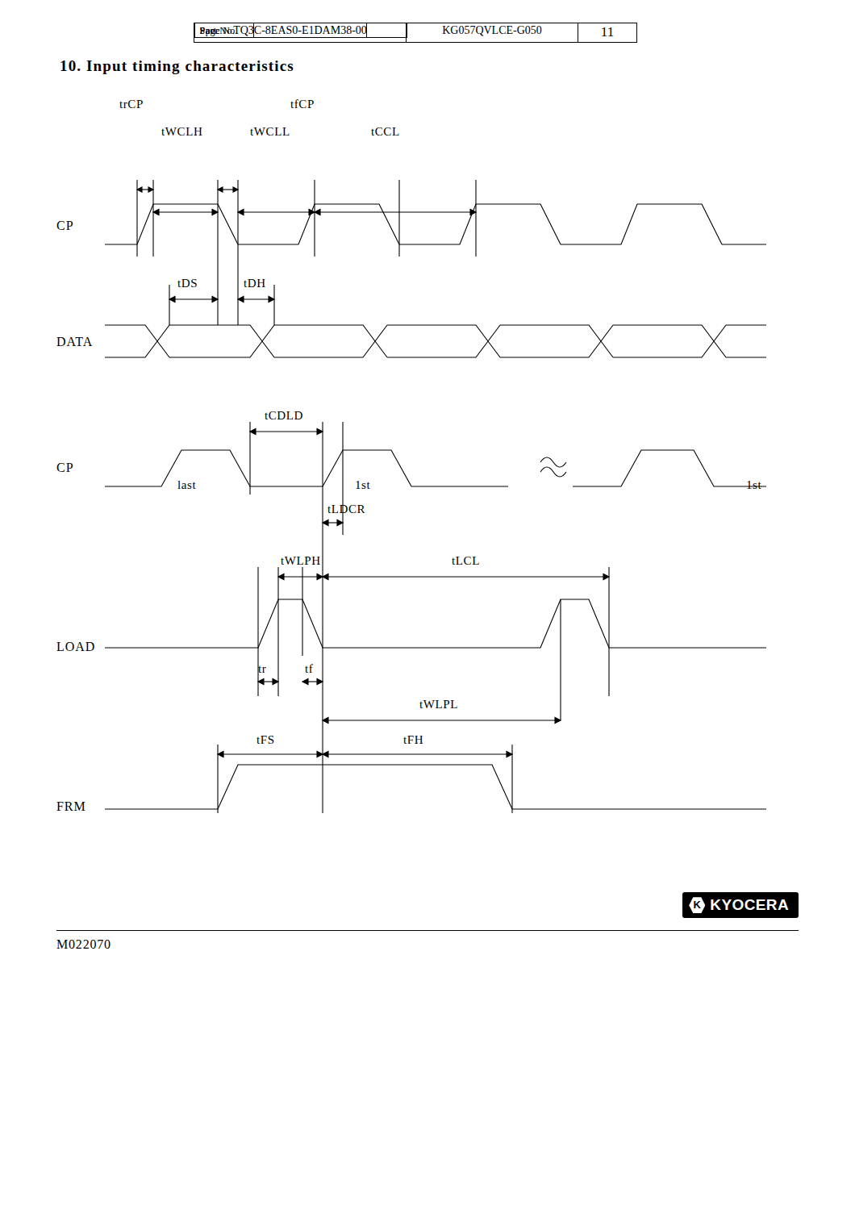| Spec No. | Part No. | Page |
| TQ3C-8EAS0-E1DAM38-00 | KG057QVLCE-G050 | 11 |
10. Input timing characteristics
trCP tfCP tWCLH tWCLL tCCL CP tDS tDH DATA tCDLD CP last 1st 1st tLDCR tWLPH tLCL LOAD tr tf tWLPL tFS tFH FRM
M022070
KKYOCERA